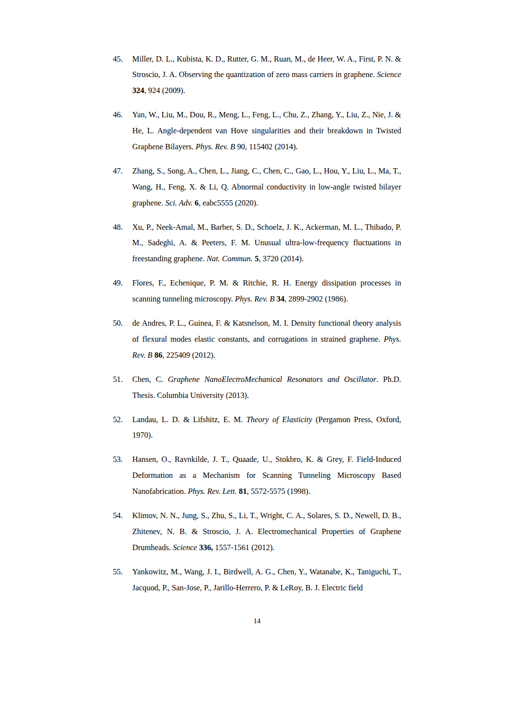Miller, D. L., Kubista, K. D., Rutter, G. M., Ruan, M., de Heer, W. A., First, P. N. & Stroscio, J. A. Observing the quantization of zero mass carriers in graphene. Science 324, 924 (2009).
Yan, W., Liu, M., Dou, R., Meng, L., Feng, L., Chu, Z., Zhang, Y., Liu, Z., Nie, J. & He, L. Angle-dependent van Hove singularities and their breakdown in Twisted Graphene Bilayers. Phys. Rev. B 90, 115402 (2014).
Zhang, S., Song, A., Chen, L., Jiang, C., Chen, C., Gao, L., Hou, Y., Liu, L., Ma, T., Wang, H., Feng, X. & Li, Q. Abnormal conductivity in low-angle twisted bilayer graphene. Sci. Adv. 6, eabc5555 (2020).
Xu, P., Neek-Amal, M., Barber, S. D., Schoelz, J. K., Ackerman, M. L., Thibado, P. M., Sadeghi, A. & Peeters, F. M. Unusual ultra-low-frequency fluctuations in freestanding graphene. Nat. Commun. 5, 3720 (2014).
Flores, F., Echenique, P. M. & Ritchie, R. H. Energy dissipation processes in scanning tunneling microscopy. Phys. Rev. B 34, 2899-2902 (1986).
de Andres, P. L., Guinea, F. & Katsnelson, M. I. Density functional theory analysis of flexural modes elastic constants, and corrugations in strained graphene. Phys. Rev. B 86, 225409 (2012).
Chen, C. Graphene NanoElectroMechanical Resonators and Oscillator. Ph.D. Thesis. Columbia University (2013).
Landau, L. D. & Lifshitz, E. M. Theory of Elasticity (Pergamon Press, Oxford, 1970).
Hansen, O., Ravnkilde, J. T., Quaade, U., Stokbro, K. & Grey, F. Field-Induced Deformation as a Mechanism for Scanning Tunneling Microscopy Based Nanofabrication. Phys. Rev. Lett. 81, 5572-5575 (1998).
Klimov, N. N., Jung, S., Zhu, S., Li, T., Wright, C. A., Solares, S. D., Newell, D. B., Zhitenev, N. B. & Stroscio, J. A. Electromechanical Properties of Graphene Drumheads. Science 336, 1557-1561 (2012).
Yankowitz, M., Wang, J. I., Birdwell, A. G., Chen, Y., Watanabe, K., Taniguchi, T., Jacquod, P., San-Jose, P., Jarillo-Herrero, P. & LeRoy, B. J. Electric field
14